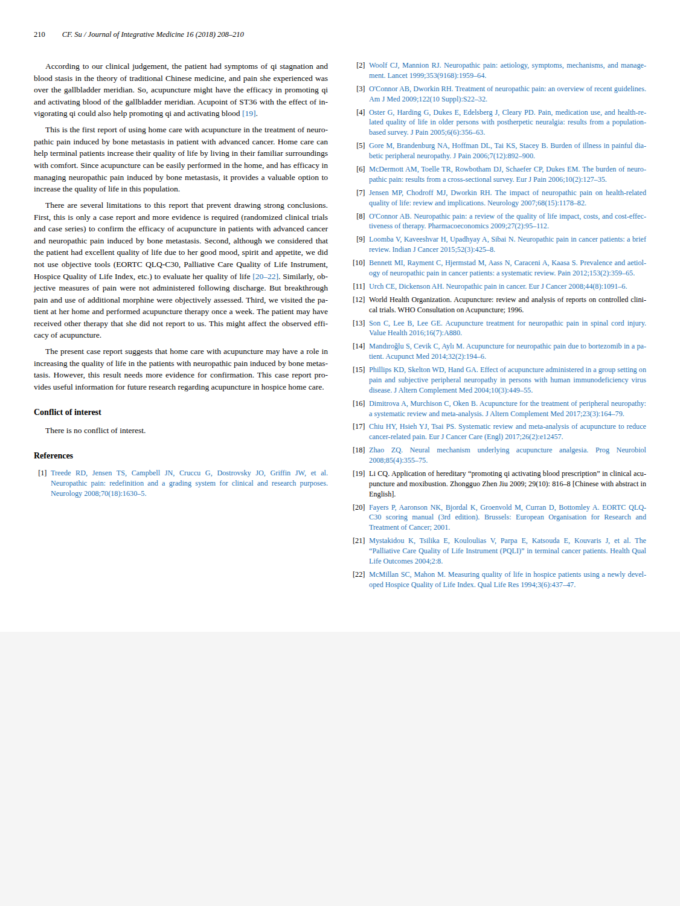210 CF. Su / Journal of Integrative Medicine 16 (2018) 208–210
According to our clinical judgement, the patient had symptoms of qi stagnation and blood stasis in the theory of traditional Chinese medicine, and pain she experienced was over the gallbladder meridian. So, acupuncture might have the efficacy in promoting qi and activating blood of the gallbladder meridian. Acupoint of ST36 with the effect of invigorating qi could also help promoting qi and activating blood [19].
This is the first report of using home care with acupuncture in the treatment of neuropathic pain induced by bone metastasis in patient with advanced cancer. Home care can help terminal patients increase their quality of life by living in their familiar surroundings with comfort. Since acupuncture can be easily performed in the home, and has efficacy in managing neuropathic pain induced by bone metastasis, it provides a valuable option to increase the quality of life in this population.
There are several limitations to this report that prevent drawing strong conclusions. First, this is only a case report and more evidence is required (randomized clinical trials and case series) to confirm the efficacy of acupuncture in patients with advanced cancer and neuropathic pain induced by bone metastasis. Second, although we considered that the patient had excellent quality of life due to her good mood, spirit and appetite, we did not use objective tools (EORTC QLQ-C30, Palliative Care Quality of Life Instrument, Hospice Quality of Life Index, etc.) to evaluate her quality of life [20–22]. Similarly, objective measures of pain were not administered following discharge. But breakthrough pain and use of additional morphine were objectively assessed. Third, we visited the patient at her home and performed acupuncture therapy once a week. The patient may have received other therapy that she did not report to us. This might affect the observed efficacy of acupuncture.
The present case report suggests that home care with acupuncture may have a role in increasing the quality of life in the patients with neuropathic pain induced by bone metastasis. However, this result needs more evidence for confirmation. This case report provides useful information for future research regarding acupuncture in hospice home care.
Conflict of interest
There is no conflict of interest.
References
[1] Treede RD, Jensen TS, Campbell JN, Cruccu G, Dostrovsky JO, Griffin JW, et al. Neuropathic pain: redefinition and a grading system for clinical and research purposes. Neurology 2008;70(18):1630–5.
[2] Woolf CJ, Mannion RJ. Neuropathic pain: aetiology, symptoms, mechanisms, and management. Lancet 1999;353(9168):1959–64.
[3] O'Connor AB, Dworkin RH. Treatment of neuropathic pain: an overview of recent guidelines. Am J Med 2009;122(10 Suppl):S22–32.
[4] Oster G, Harding G, Dukes E, Edelsberg J, Cleary PD. Pain, medication use, and health-related quality of life in older persons with postherpetic neuralgia: results from a population-based survey. J Pain 2005;6(6):356–63.
[5] Gore M, Brandenburg NA, Hoffman DL, Tai KS, Stacey B. Burden of illness in painful diabetic peripheral neuropathy. J Pain 2006;7(12):892–900.
[6] McDermott AM, Toelle TR, Rowbotham DJ, Schaefer CP, Dukes EM. The burden of neuropathic pain: results from a cross-sectional survey. Eur J Pain 2006;10(2):127–35.
[7] Jensen MP, Chodroff MJ, Dworkin RH. The impact of neuropathic pain on health-related quality of life: review and implications. Neurology 2007;68(15):1178–82.
[8] O'Connor AB. Neuropathic pain: a review of the quality of life impact, costs, and cost-effectiveness of therapy. Pharmacoeconomics 2009;27(2):95–112.
[9] Loomba V, Kaveeshvar H, Upadhyay A, Sibai N. Neuropathic pain in cancer patients: a brief review. Indian J Cancer 2015;52(3):425–8.
[10] Bennett MI, Rayment C, Hjermstad M, Aass N, Caraceni A, Kaasa S. Prevalence and aetiology of neuropathic pain in cancer patients: a systematic review. Pain 2012;153(2):359–65.
[11] Urch CE, Dickenson AH. Neuropathic pain in cancer. Eur J Cancer 2008;44(8):1091–6.
[12] World Health Organization. Acupuncture: review and analysis of reports on controlled clinical trials. WHO Consultation on Acupuncture; 1996.
[13] Son C, Lee B, Lee GE. Acupuncture treatment for neuropathic pain in spinal cord injury. Value Health 2016;16(7):A880.
[14] Mandıroğlu S, Cevik C, Aylı M. Acupuncture for neuropathic pain due to bortezomib in a patient. Acupunct Med 2014;32(2):194–6.
[15] Phillips KD, Skelton WD, Hand GA. Effect of acupuncture administered in a group setting on pain and subjective peripheral neuropathy in persons with human immunodeficiency virus disease. J Altern Complement Med 2004;10(3):449–55.
[16] Dimitrova A, Murchison C, Oken B. Acupuncture for the treatment of peripheral neuropathy: a systematic review and meta-analysis. J Altern Complement Med 2017;23(3):164–79.
[17] Chiu HY, Hsieh YJ, Tsai PS. Systematic review and meta-analysis of acupuncture to reduce cancer-related pain. Eur J Cancer Care (Engl) 2017;26(2):e12457.
[18] Zhao ZQ. Neural mechanism underlying acupuncture analgesia. Prog Neurobiol 2008;85(4):355–75.
[19] Li CQ. Application of hereditary “promoting qi activating blood prescription” in clinical acupuncture and moxibustion. Zhongguo Zhen Jiu 2009; 29(10): 816–8 [Chinese with abstract in English].
[20] Fayers P, Aaronson NK, Bjordal K, Groenvold M, Curran D, Bottomley A. EORTC QLQ-C30 scoring manual (3rd edition). Brussels: European Organisation for Research and Treatment of Cancer; 2001.
[21] Mystakidou K, Tsilika E, Kouloulias V, Parpa E, Katsouda E, Kouvaris J, et al. The “Palliative Care Quality of Life Instrument (PQLI)” in terminal cancer patients. Health Qual Life Outcomes 2004;2:8.
[22] McMillan SC, Mahon M. Measuring quality of life in hospice patients using a newly developed Hospice Quality of Life Index. Qual Life Res 1994;3(6):437–47.